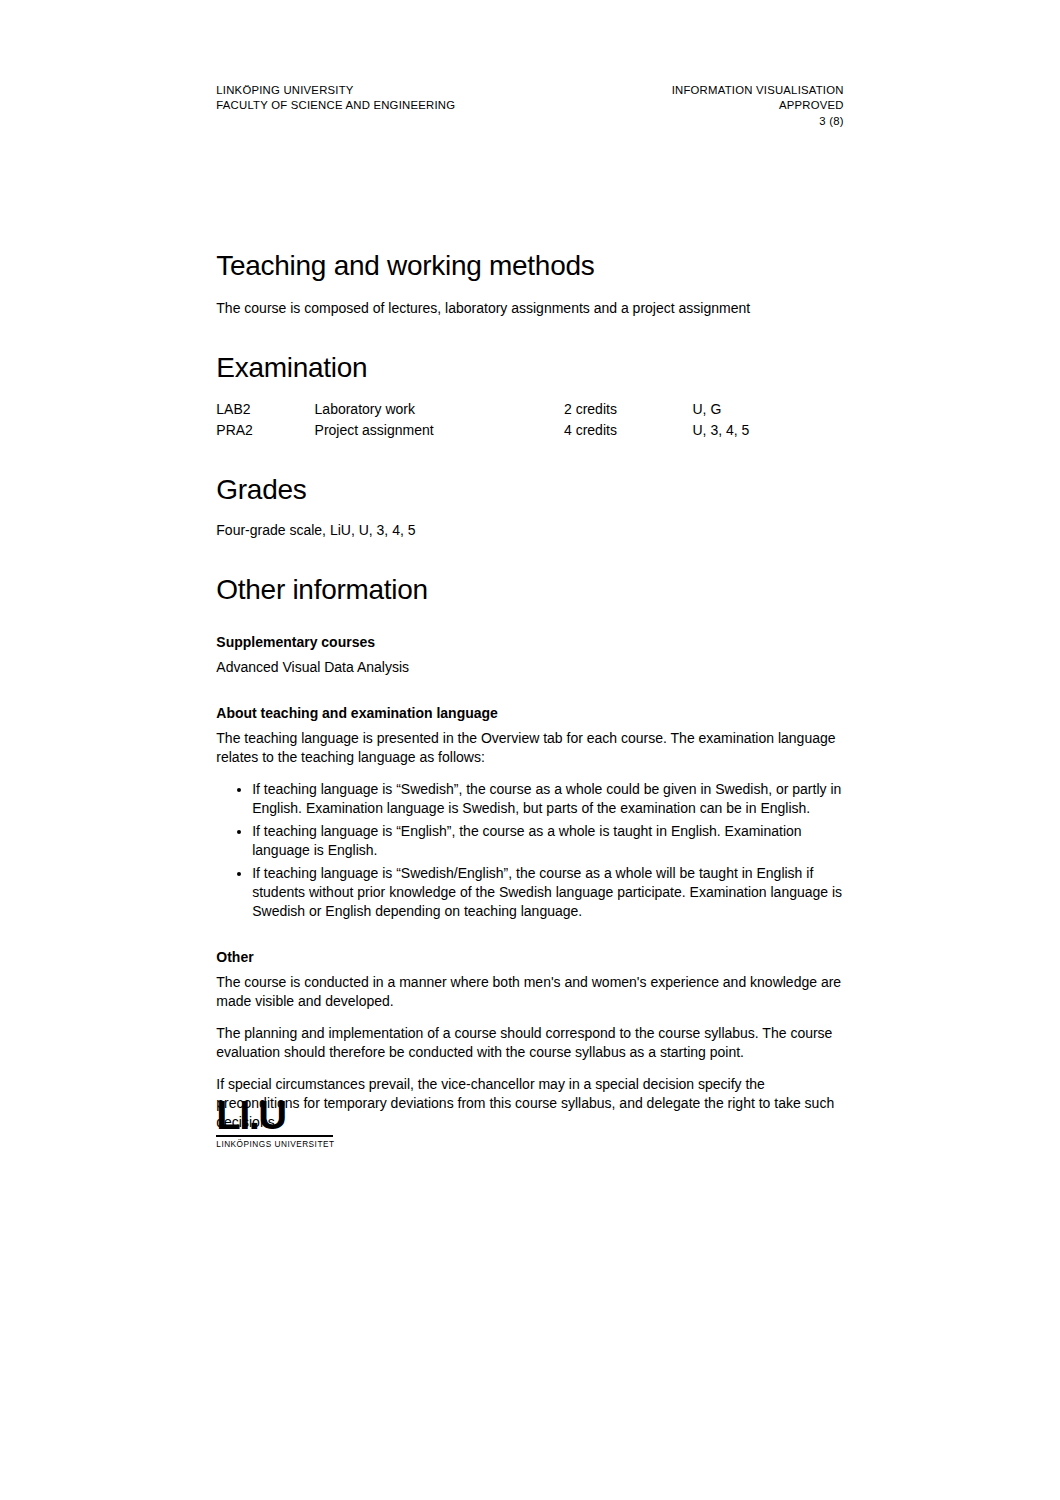Linköping University
Faculty of Science and Engineering
Information Visualisation
Approved
3 (8)
Teaching and working methods
The course is composed of lectures, laboratory assignments and a project assignment
Examination
| LAB2 | Laboratory work | 2 credits | U, G |
| PRA2 | Project assignment | 4 credits | U, 3, 4, 5 |
Grades
Four-grade scale, LiU, U, 3, 4, 5
Other information
Supplementary courses
Advanced Visual Data Analysis
About teaching and examination language
The teaching language is presented in the Overview tab for each course. The examination language relates to the teaching language as follows:
If teaching language is “Swedish”, the course as a whole could be given in Swedish, or partly in English. Examination language is Swedish, but parts of the examination can be in English.
If teaching language is “English”, the course as a whole is taught in English. Examination language is English.
If teaching language is “Swedish/English”, the course as a whole will be taught in English if students without prior knowledge of the Swedish language participate. Examination language is Swedish or English depending on teaching language.
Other
The course is conducted in a manner where both men's and women's experience and knowledge are made visible and developed.
The planning and implementation of a course should correspond to the course syllabus. The course evaluation should therefore be conducted with the course syllabus as a starting point.
If special circumstances prevail, the vice-chancellor may in a special decision specify the preconditions for temporary deviations from this course syllabus, and delegate the right to take such decisions.
LI.U
LINKÖPINGS UNIVERSITET